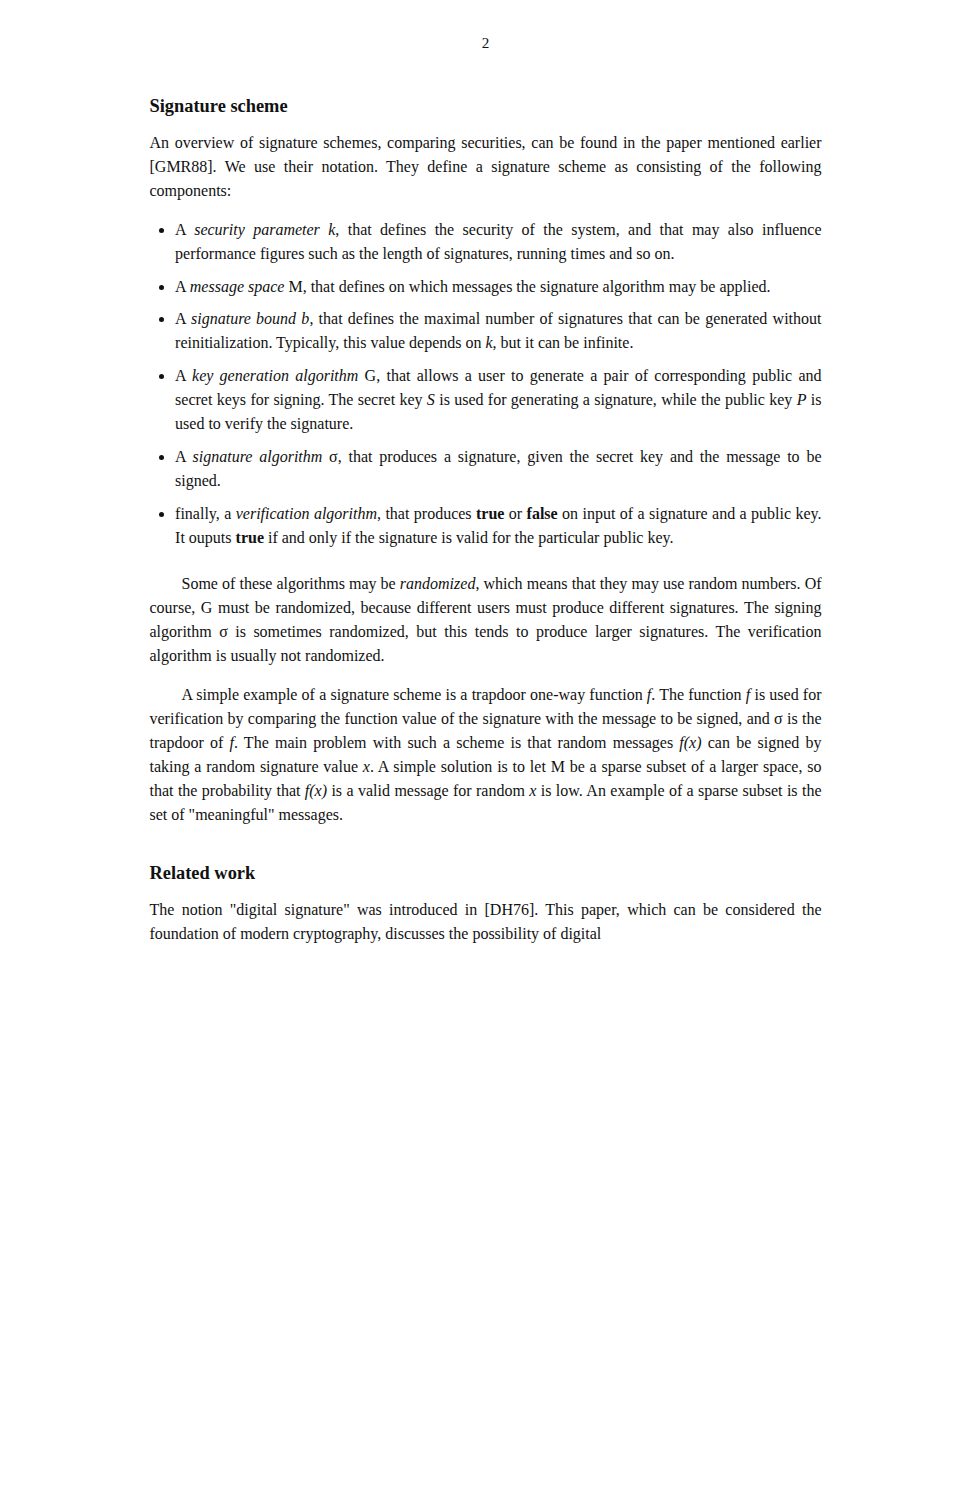2
Signature scheme
An overview of signature schemes, comparing securities, can be found in the paper mentioned earlier [GMR88]. We use their notation. They define a signature scheme as consisting of the following components:
A security parameter k, that defines the security of the system, and that may also influence performance figures such as the length of signatures, running times and so on.
A message space M, that defines on which messages the signature algorithm may be applied.
A signature bound b, that defines the maximal number of signatures that can be generated without reinitialization. Typically, this value depends on k, but it can be infinite.
A key generation algorithm G, that allows a user to generate a pair of corresponding public and secret keys for signing. The secret key S is used for generating a signature, while the public key P is used to verify the signature.
A signature algorithm σ, that produces a signature, given the secret key and the message to be signed.
finally, a verification algorithm, that produces true or false on input of a signature and a public key. It ouputs true if and only if the signature is valid for the particular public key.
Some of these algorithms may be randomized, which means that they may use random numbers. Of course, G must be randomized, because different users must produce different signatures. The signing algorithm σ is sometimes randomized, but this tends to produce larger signatures. The verification algorithm is usually not randomized.
A simple example of a signature scheme is a trapdoor one-way function f. The function f is used for verification by comparing the function value of the signature with the message to be signed, and σ is the trapdoor of f. The main problem with such a scheme is that random messages f(x) can be signed by taking a random signature value x. A simple solution is to let M be a sparse subset of a larger space, so that the probability that f(x) is a valid message for random x is low. An example of a sparse subset is the set of "meaningful" messages.
Related work
The notion "digital signature" was introduced in [DH76]. This paper, which can be considered the foundation of modern cryptography, discusses the possibility of digital